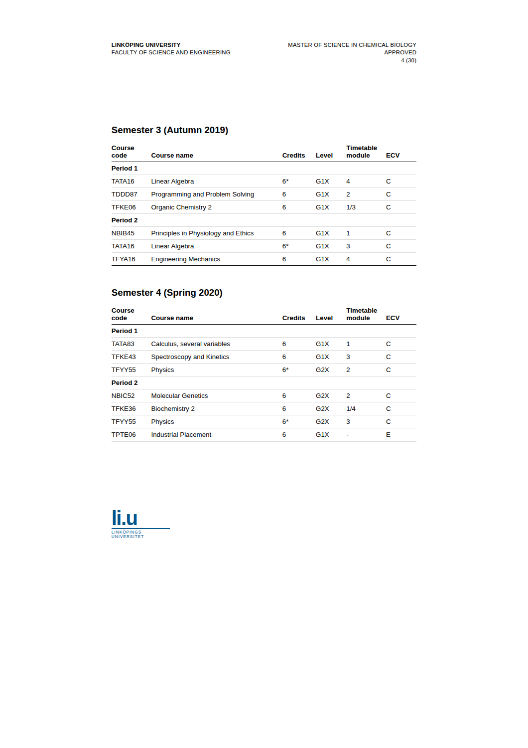LINKÖPING UNIVERSITY
FACULTY OF SCIENCE AND ENGINEERING
MASTER OF SCIENCE IN CHEMICAL BIOLOGY
APPROVED
4 (30)
Semester 3 (Autumn 2019)
| Course code | Course name | Credits | Level | Timetable module | ECV |
| --- | --- | --- | --- | --- | --- |
| Period 1 |
| TATA16 | Linear Algebra | 6* | G1X | 4 | C |
| TDDD87 | Programming and Problem Solving | 6 | G1X | 2 | C |
| TFKE06 | Organic Chemistry 2 | 6 | G1X | 1/3 | C |
| Period 2 |
| NBIB45 | Principles in Physiology and Ethics | 6 | G1X | 1 | C |
| TATA16 | Linear Algebra | 6* | G1X | 3 | C |
| TFYA16 | Engineering Mechanics | 6 | G1X | 4 | C |
Semester 4 (Spring 2020)
| Course code | Course name | Credits | Level | Timetable module | ECV |
| --- | --- | --- | --- | --- | --- |
| Period 1 |
| TATA83 | Calculus, several variables | 6 | G1X | 1 | C |
| TFKE43 | Spectroscopy and Kinetics | 6 | G1X | 3 | C |
| TFYY55 | Physics | 6* | G2X | 2 | C |
| Period 2 |
| NBIC52 | Molecular Genetics | 6 | G2X | 2 | C |
| TFKE36 | Biochemistry 2 | 6 | G2X | 1/4 | C |
| TFYY55 | Physics | 6* | G2X | 3 | C |
| TPTE06 | Industrial Placement | 6 | G1X | - | E |
li. u
LINKÖPINGS UNIVERSITET